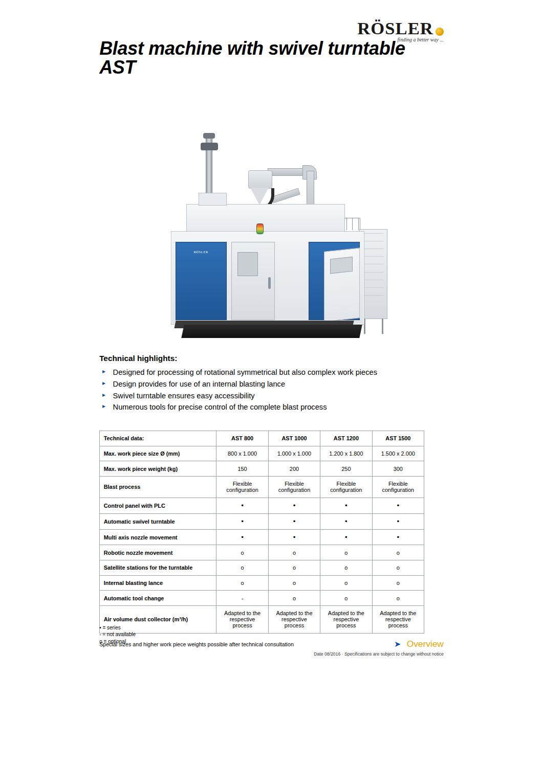RÖSLER
finding a better way ...
Blast machine with swivel turntable AST
Technical highlights:
Designed for processing of rotational symmetrical but also complex work pieces
Design provides for use of an internal blasting lance
Swivel turntable ensures easy accessibility
Numerous tools for precise control of the complete blast process
| Technical data: | AST 800 | AST 1000 | AST 1200 | AST 1500 |
| --- | --- | --- | --- | --- |
| Max. work piece size Ø (mm) | 800 x 1.000 | 1.000 x 1.000 | 1.200 x 1.800 | 1.500 x 2.000 |
| Max. work piece weight (kg) | 150 | 200 | 250 | 300 |
| Blast process | Flexible configuration | Flexible configuration | Flexible configuration | Flexible configuration |
| Control panel with PLC | • | • | • | • |
| Automatic swivel turntable | • | • | • | • |
| Multi axis nozzle movement | • | • | • | • |
| Robotic nozzle movement | o | o | o | o |
| Satellite stations for the turntable | o | o | o | o |
| Internal blasting lance | o | o | o | o |
| Automatic tool change | - | o | o | o |
| Air volume dust collector (m³/h) | Adapted to the respective process | Adapted to the respective process | Adapted to the respective process | Adapted to the respective process |
Special sizes and higher work piece weights possible after technical consultation
• = series
- = not available
o = optional
➤Overview
Date 08/2016 · Specifications are subject to change without notice